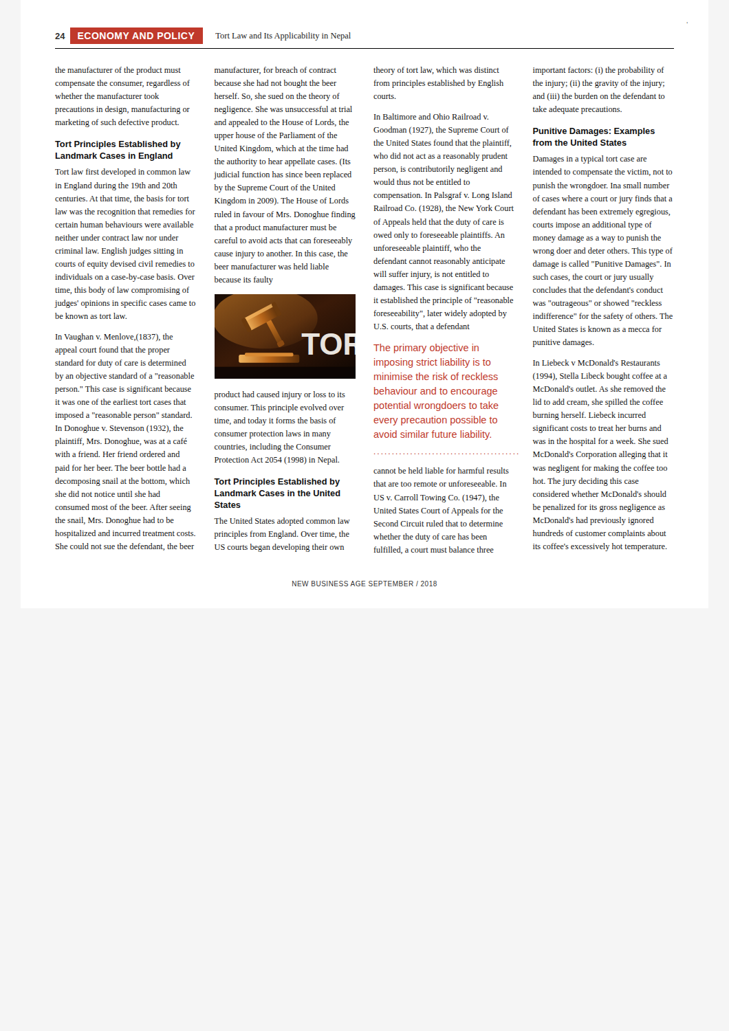'
24 ECONOMY AND POLICY Tort Law and Its Applicability in Nepal
the manufacturer of the product must compensate the consumer, regardless of whether the manufacturer took precautions in design, manufacturing or marketing of such defective product.
Tort Principles Established by Landmark Cases in England
Tort law first developed in common law in England during the 19th and 20th centuries. At that time, the basis for tort law was the recognition that remedies for certain human behaviours were available neither under contract law nor under criminal law. English judges sitting in courts of equity devised civil remedies to individuals on a case-by-case basis. Over time, this body of law compromising of judges' opinions in specific cases came to be known as tort law.
In Vaughan v. Menlove,(1837), the appeal court found that the proper standard for duty of care is determined by an objective standard of a "reasonable person." This case is significant because it was one of the earliest tort cases that imposed a "reasonable person" standard. In Donoghue v. Stevenson (1932), the plaintiff, Mrs. Donoghue, was at a café with a friend. Her friend ordered and paid for her beer. The beer bottle had a decomposing snail at the bottom, which she did not notice until she had consumed most of the beer. After seeing the snail, Mrs. Donoghue had to be hospitalized and incurred treatment costs. She could not sue the defendant, the beer manufacturer, for breach of contract because she had not bought the beer herself. So, she sued on the theory of negligence. She was unsuccessful at trial and appealed to the House of Lords, the upper house of the Parliament of the United Kingdom, which at the time had the authority to hear appellate cases. (Its judicial function has since been replaced by the Supreme Court of the United Kingdom in 2009). The House of Lords ruled in favour of Mrs. Donoghue finding that a product manufacturer must be careful to avoid acts that can foreseeably cause injury to another. In this case, the beer manufacturer was held liable because its faulty
TOR T
product had caused injury or loss to its consumer. This principle evolved over time, and today it forms the basis of consumer protection laws in many countries, including the Consumer Protection Act 2054 (1998) in Nepal.
Tort Principles Established by Landmark Cases in the United States
The United States adopted common law principles from England. Over time, the US courts began developing their own theory of tort law, which was distinct from principles established by English courts.
In Baltimore and Ohio Railroad v. Goodman (1927), the Supreme Court of the United States found that the plaintiff, who did not act as a reasonably prudent person, is contributorily negligent and would thus not be entitled to compensation. In Palsgraf v. Long Island Railroad Co. (1928), the New York Court of Appeals held that the duty of care is owed only to foreseeable plaintiffs. An unforeseeable plaintiff, who the defendant cannot reasonably anticipate will suffer injury, is not entitled to damages. This case is significant because it established the principle of "reasonable foreseeability", later widely adopted by U.S. courts, that a defendant
The primary objective in imposing strict liability is to minimise the risk of reckless behaviour and to encourage potential wrongdoers to take every precaution possible to avoid similar future liability. ........................................
cannot be held liable for harmful results that are too remote or unforeseeable. In US v. Carroll Towing Co. (1947), the United States Court of Appeals for the Second Circuit ruled that to determine whether the duty of care has been fulfilled, a court must balance three important factors: (i) the probability of the injury; (ii) the gravity of the injury; and (iii) the burden on the defendant to take adequate precautions.
Punitive Damages: Examples from the United States
Damages in a typical tort case are intended to compensate the victim, not to punish the wrongdoer. Ina small number of cases where a court or jury finds that a defendant has been extremely egregious, courts impose an additional type of money damage as a way to punish the wrong doer and deter others. This type of damage is called "Punitive Damages". In such cases, the court or jury usually concludes that the defendant's conduct was "outrageous" or showed "reckless indifference" for the safety of others. The United States is known as a mecca for punitive damages.
In Liebeck v McDonald's Restaurants (1994), Stella Libeck bought coffee at a McDonald's outlet. As she removed the lid to add cream, she spilled the coffee burning herself. Liebeck incurred significant costs to treat her burns and was in the hospital for a week. She sued McDonald's Corporation alleging that it was negligent for making the coffee too hot. The jury deciding this case considered whether McDonald's should be penalized for its gross negligence as McDonald's had previously ignored hundreds of customer complaints about its coffee's excessively hot temperature.
NEW BUSINESS AGE SEPTEMBER / 2018